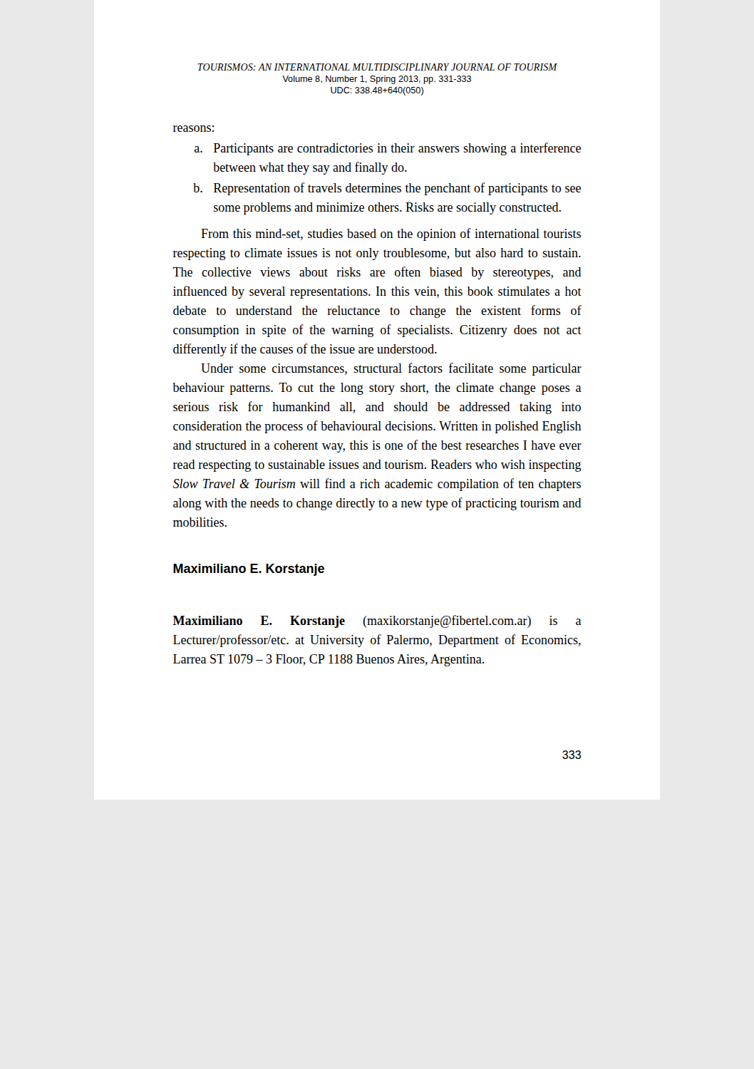TOURISMOS: AN INTERNATIONAL MULTIDISCIPLINARY JOURNAL OF TOURISM
Volume 8, Number 1, Spring 2013, pp. 331-333
UDC: 338.48+640(050)
reasons:
Participants are contradictories in their answers showing a interference between what they say and finally do.
Representation of travels determines the penchant of participants to see some problems and minimize others. Risks are socially constructed.
From this mind-set, studies based on the opinion of international tourists respecting to climate issues is not only troublesome, but also hard to sustain. The collective views about risks are often biased by stereotypes, and influenced by several representations. In this vein, this book stimulates a hot debate to understand the reluctance to change the existent forms of consumption in spite of the warning of specialists. Citizenry does not act differently if the causes of the issue are understood.
Under some circumstances, structural factors facilitate some particular behaviour patterns. To cut the long story short, the climate change poses a serious risk for humankind all, and should be addressed taking into consideration the process of behavioural decisions. Written in polished English and structured in a coherent way, this is one of the best researches I have ever read respecting to sustainable issues and tourism. Readers who wish inspecting Slow Travel & Tourism will find a rich academic compilation of ten chapters along with the needs to change directly to a new type of practicing tourism and mobilities.
Maximiliano E. Korstanje
Maximiliano E. Korstanje (maxikorstanje@fibertel.com.ar) is a Lecturer/professor/etc. at University of Palermo, Department of Economics, Larrea ST 1079 – 3 Floor, CP 1188 Buenos Aires, Argentina.
333